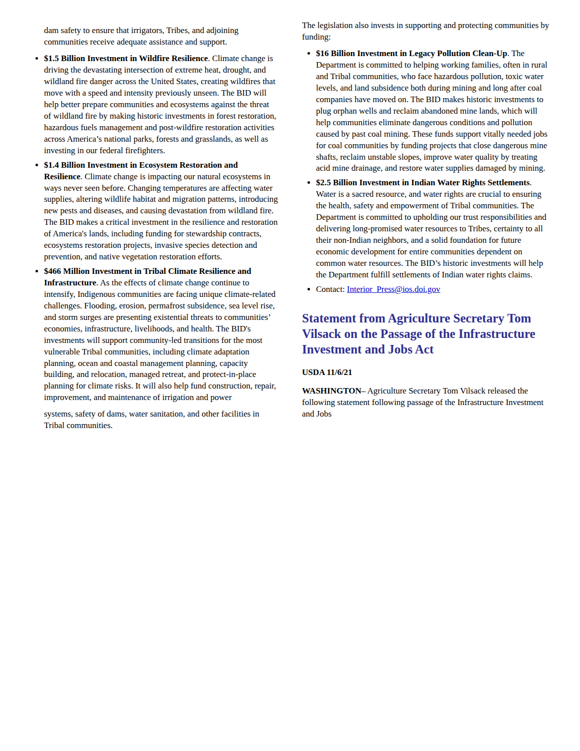dam safety to ensure that irrigators, Tribes, and adjoining communities receive adequate assistance and support.
$1.5 Billion Investment in Wildfire Resilience. Climate change is driving the devastating intersection of extreme heat, drought, and wildland fire danger across the United States, creating wildfires that move with a speed and intensity previously unseen. The BID will help better prepare communities and ecosystems against the threat of wildland fire by making historic investments in forest restoration, hazardous fuels management and post-wildfire restoration activities across America’s national parks, forests and grasslands, as well as investing in our federal firefighters.
$1.4 Billion Investment in Ecosystem Restoration and Resilience. Climate change is impacting our natural ecosystems in ways never seen before. Changing temperatures are affecting water supplies, altering wildlife habitat and migration patterns, introducing new pests and diseases, and causing devastation from wildland fire. The BID makes a critical investment in the resilience and restoration of America's lands, including funding for stewardship contracts, ecosystems restoration projects, invasive species detection and prevention, and native vegetation restoration efforts.
$466 Million Investment in Tribal Climate Resilience and Infrastructure. As the effects of climate change continue to intensify, Indigenous communities are facing unique climate-related challenges. Flooding, erosion, permafrost subsidence, sea level rise, and storm surges are presenting existential threats to communities’ economies, infrastructure, livelihoods, and health. The BID's investments will support community-led transitions for the most vulnerable Tribal communities, including climate adaptation planning, ocean and coastal management planning, capacity building, and relocation, managed retreat, and protect-in-place planning for climate risks. It will also help fund construction, repair, improvement, and maintenance of irrigation and power
systems, safety of dams, water sanitation, and other facilities in Tribal communities.
The legislation also invests in supporting and protecting communities by funding:
$16 Billion Investment in Legacy Pollution Clean-Up. The Department is committed to helping working families, often in rural and Tribal communities, who face hazardous pollution, toxic water levels, and land subsidence both during mining and long after coal companies have moved on. The BID makes historic investments to plug orphan wells and reclaim abandoned mine lands, which will help communities eliminate dangerous conditions and pollution caused by past coal mining. These funds support vitally needed jobs for coal communities by funding projects that close dangerous mine shafts, reclaim unstable slopes, improve water quality by treating acid mine drainage, and restore water supplies damaged by mining.
$2.5 Billion Investment in Indian Water Rights Settlements. Water is a sacred resource, and water rights are crucial to ensuring the health, safety and empowerment of Tribal communities. The Department is committed to upholding our trust responsibilities and delivering long-promised water resources to Tribes, certainty to all their non-Indian neighbors, and a solid foundation for future economic development for entire communities dependent on common water resources. The BID’s historic investments will help the Department fulfill settlements of Indian water rights claims.
Contact: Interior_Press@ios.doi.gov
Statement from Agriculture Secretary Tom Vilsack on the Passage of the Infrastructure Investment and Jobs Act
USDA 11/6/21
WASHINGTON– Agriculture Secretary Tom Vilsack released the following statement following passage of the Infrastructure Investment and Jobs